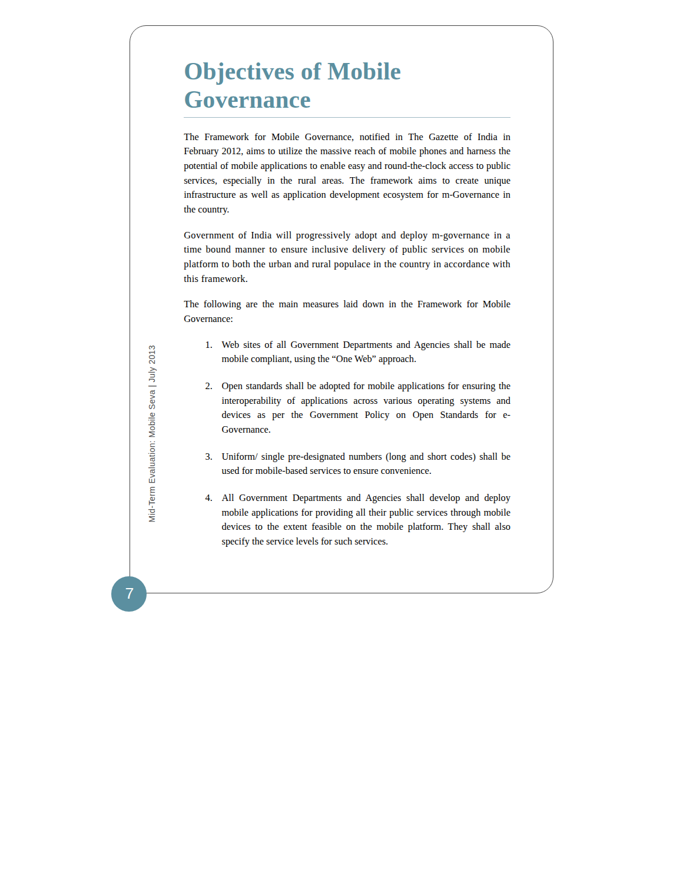Objectives of Mobile Governance
The Framework for Mobile Governance, notified in The Gazette of India in February 2012, aims to utilize the massive reach of mobile phones and harness the potential of mobile applications to enable easy and round-the-clock access to public services, especially in the rural areas. The framework aims to create unique infrastructure as well as application development ecosystem for m-Governance in the country.
Government of India will progressively adopt and deploy m-governance in a time bound manner to ensure inclusive delivery of public services on mobile platform to both the urban and rural populace in the country in accordance with this framework.
The following are the main measures laid down in the Framework for Mobile Governance:
Web sites of all Government Departments and Agencies shall be made mobile compliant, using the “One Web” approach.
Open standards shall be adopted for mobile applications for ensuring the interoperability of applications across various operating systems and devices as per the Government Policy on Open Standards for e-Governance.
Uniform/ single pre-designated numbers (long and short codes) shall be used for mobile-based services to ensure convenience.
All Government Departments and Agencies shall develop and deploy mobile applications for providing all their public services through mobile devices to the extent feasible on the mobile platform. They shall also specify the service levels for such services.
Mid-Term Evaluation: Mobile Seva | July 2013
7